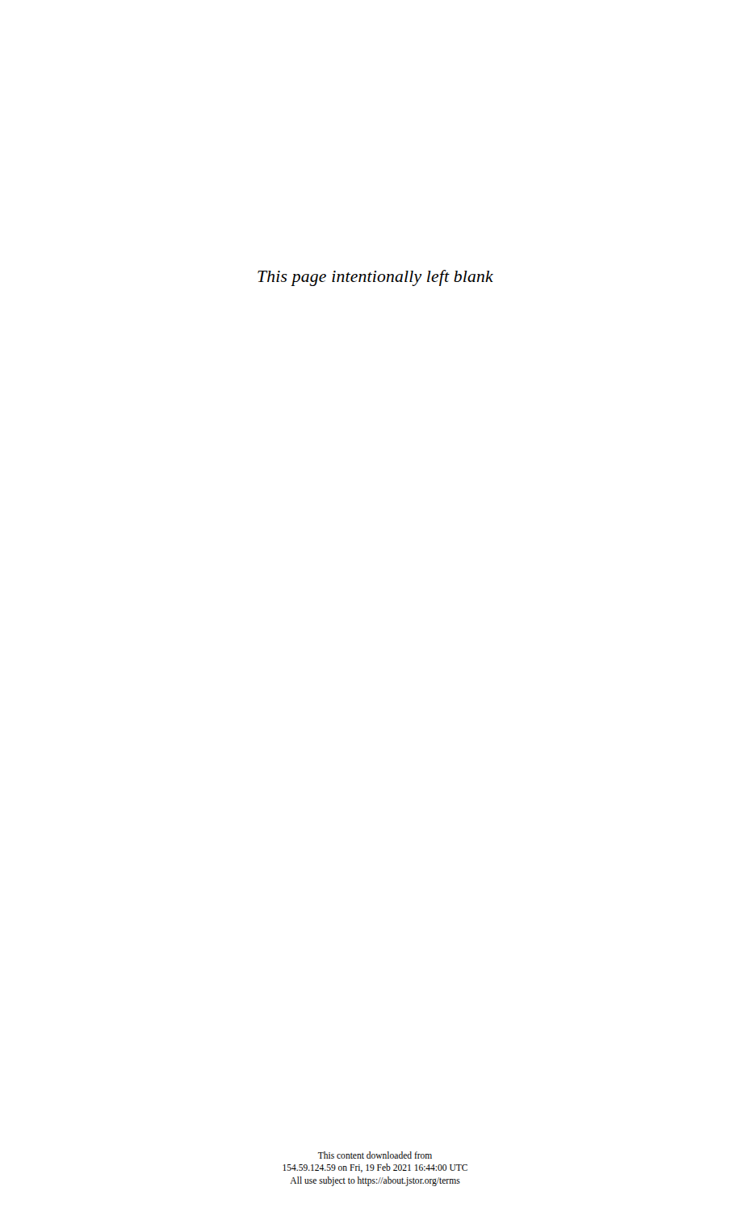This page intentionally left blank
This content downloaded from
154.59.124.59 on Fri, 19 Feb 2021 16:44:00 UTC
All use subject to https://about.jstor.org/terms